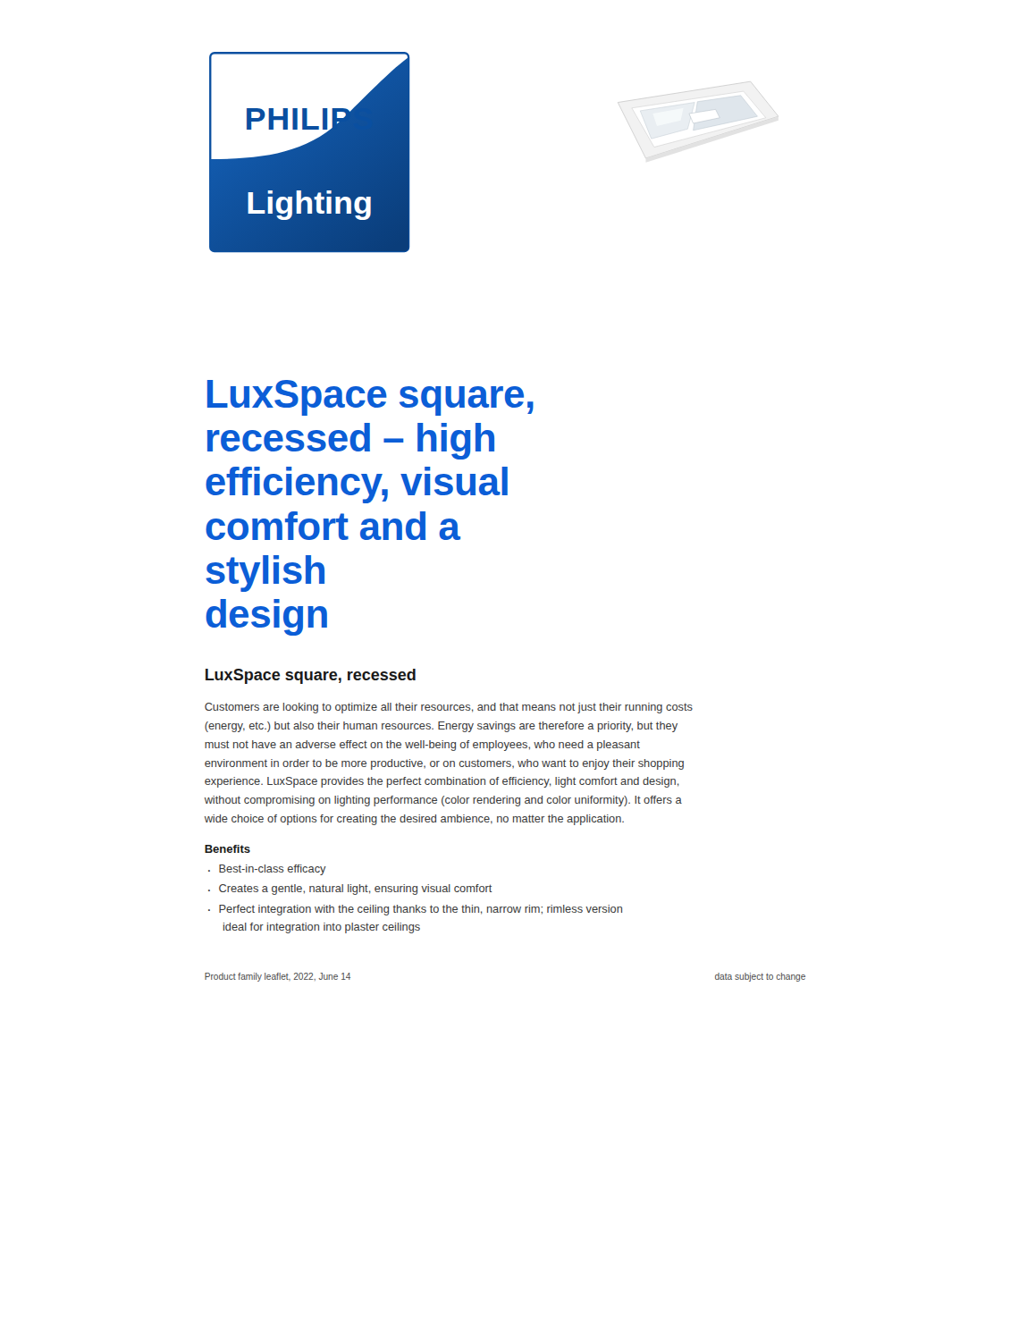PHILIPS Lighting
LuxSpace square,
recessed – high
efficiency, visual
comfort and a stylish
design
LuxSpace square, recessed
Customers are looking to optimize all their resources, and that means not just their running costs (energy, etc.) but also their human resources. Energy savings are therefore a priority, but they must not have an adverse effect on the well-being of employees, who need a pleasant environment in order to be more productive, or on customers, who want to enjoy their shopping experience. LuxSpace provides the perfect combination of efficiency, light comfort and design, without compromising on lighting performance (color rendering and color uniformity). It offers a wide choice of options for creating the desired ambience, no matter the application.
Benefits
Best-in-class efficacy
Creates a gentle, natural light, ensuring visual comfort
Perfect integration with the ceiling thanks to the thin, narrow rim; rimless versionideal for integration into plaster ceilings
Product family leaflet, 2022, June 14
data subject to change